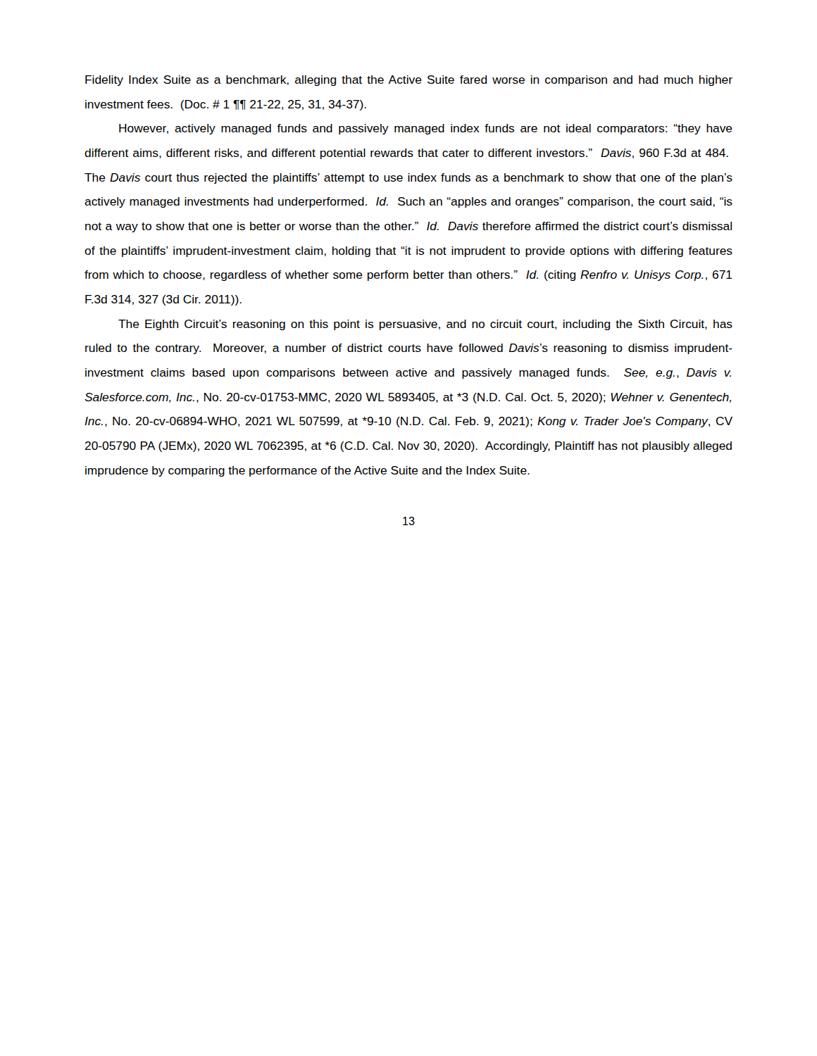Fidelity Index Suite as a benchmark, alleging that the Active Suite fared worse in comparison and had much higher investment fees. (Doc. # 1 ¶¶ 21-22, 25, 31, 34-37).
However, actively managed funds and passively managed index funds are not ideal comparators: “they have different aims, different risks, and different potential rewards that cater to different investors.” Davis, 960 F.3d at 484. The Davis court thus rejected the plaintiffs’ attempt to use index funds as a benchmark to show that one of the plan’s actively managed investments had underperformed. Id. Such an “apples and oranges” comparison, the court said, “is not a way to show that one is better or worse than the other.” Id. Davis therefore affirmed the district court’s dismissal of the plaintiffs’ imprudent-investment claim, holding that “it is not imprudent to provide options with differing features from which to choose, regardless of whether some perform better than others.” Id. (citing Renfro v. Unisys Corp., 671 F.3d 314, 327 (3d Cir. 2011)).
The Eighth Circuit’s reasoning on this point is persuasive, and no circuit court, including the Sixth Circuit, has ruled to the contrary. Moreover, a number of district courts have followed Davis’s reasoning to dismiss imprudent-investment claims based upon comparisons between active and passively managed funds. See, e.g., Davis v. Salesforce.com, Inc., No. 20-cv-01753-MMC, 2020 WL 5893405, at *3 (N.D. Cal. Oct. 5, 2020); Wehner v. Genentech, Inc., No. 20-cv-06894-WHO, 2021 WL 507599, at *9-10 (N.D. Cal. Feb. 9, 2021); Kong v. Trader Joe's Company, CV 20-05790 PA (JEMx), 2020 WL 7062395, at *6 (C.D. Cal. Nov 30, 2020). Accordingly, Plaintiff has not plausibly alleged imprudence by comparing the performance of the Active Suite and the Index Suite.
13